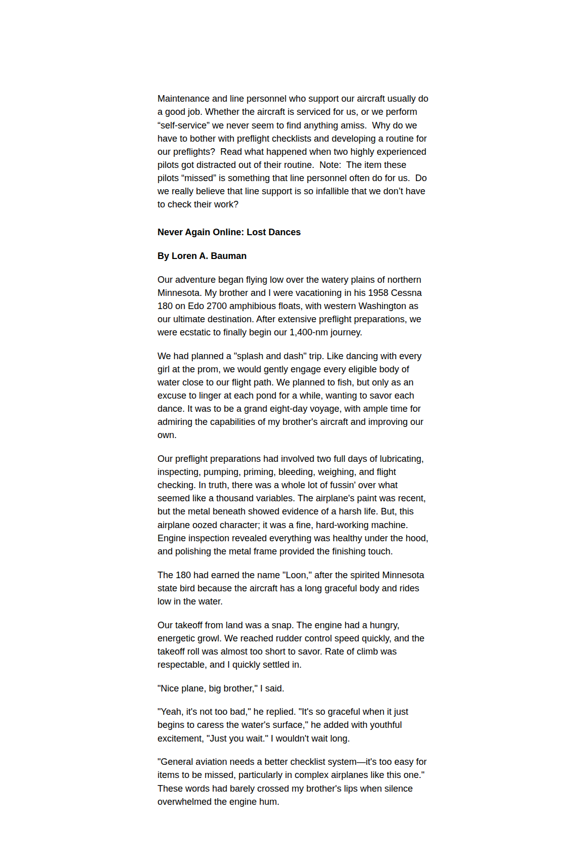Maintenance and line personnel who support our aircraft usually do a good job. Whether the aircraft is serviced for us, or we perform “self-service” we never seem to find anything amiss. Why do we have to bother with preflight checklists and developing a routine for our preflights? Read what happened when two highly experienced pilots got distracted out of their routine. Note: The item these pilots “missed” is something that line personnel often do for us. Do we really believe that line support is so infallible that we don’t have to check their work?
Never Again Online: Lost Dances
By Loren A. Bauman
Our adventure began flying low over the watery plains of northern Minnesota. My brother and I were vacationing in his 1958 Cessna 180 on Edo 2700 amphibious floats, with western Washington as our ultimate destination. After extensive preflight preparations, we were ecstatic to finally begin our 1,400-nm journey.
We had planned a "splash and dash" trip. Like dancing with every girl at the prom, we would gently engage every eligible body of water close to our flight path. We planned to fish, but only as an excuse to linger at each pond for a while, wanting to savor each dance. It was to be a grand eight-day voyage, with ample time for admiring the capabilities of my brother's aircraft and improving our own.
Our preflight preparations had involved two full days of lubricating, inspecting, pumping, priming, bleeding, weighing, and flight checking. In truth, there was a whole lot of fussin' over what seemed like a thousand variables. The airplane's paint was recent, but the metal beneath showed evidence of a harsh life. But, this airplane oozed character; it was a fine, hard-working machine. Engine inspection revealed everything was healthy under the hood, and polishing the metal frame provided the finishing touch.
The 180 had earned the name "Loon," after the spirited Minnesota state bird because the aircraft has a long graceful body and rides low in the water.
Our takeoff from land was a snap. The engine had a hungry, energetic growl. We reached rudder control speed quickly, and the takeoff roll was almost too short to savor. Rate of climb was respectable, and I quickly settled in.
"Nice plane, big brother," I said.
"Yeah, it's not too bad," he replied. "It's so graceful when it just begins to caress the water's surface," he added with youthful excitement, "Just you wait." I wouldn't wait long.
"General aviation needs a better checklist system—it's too easy for items to be missed, particularly in complex airplanes like this one." These words had barely crossed my brother's lips when silence overwhelmed the engine hum.